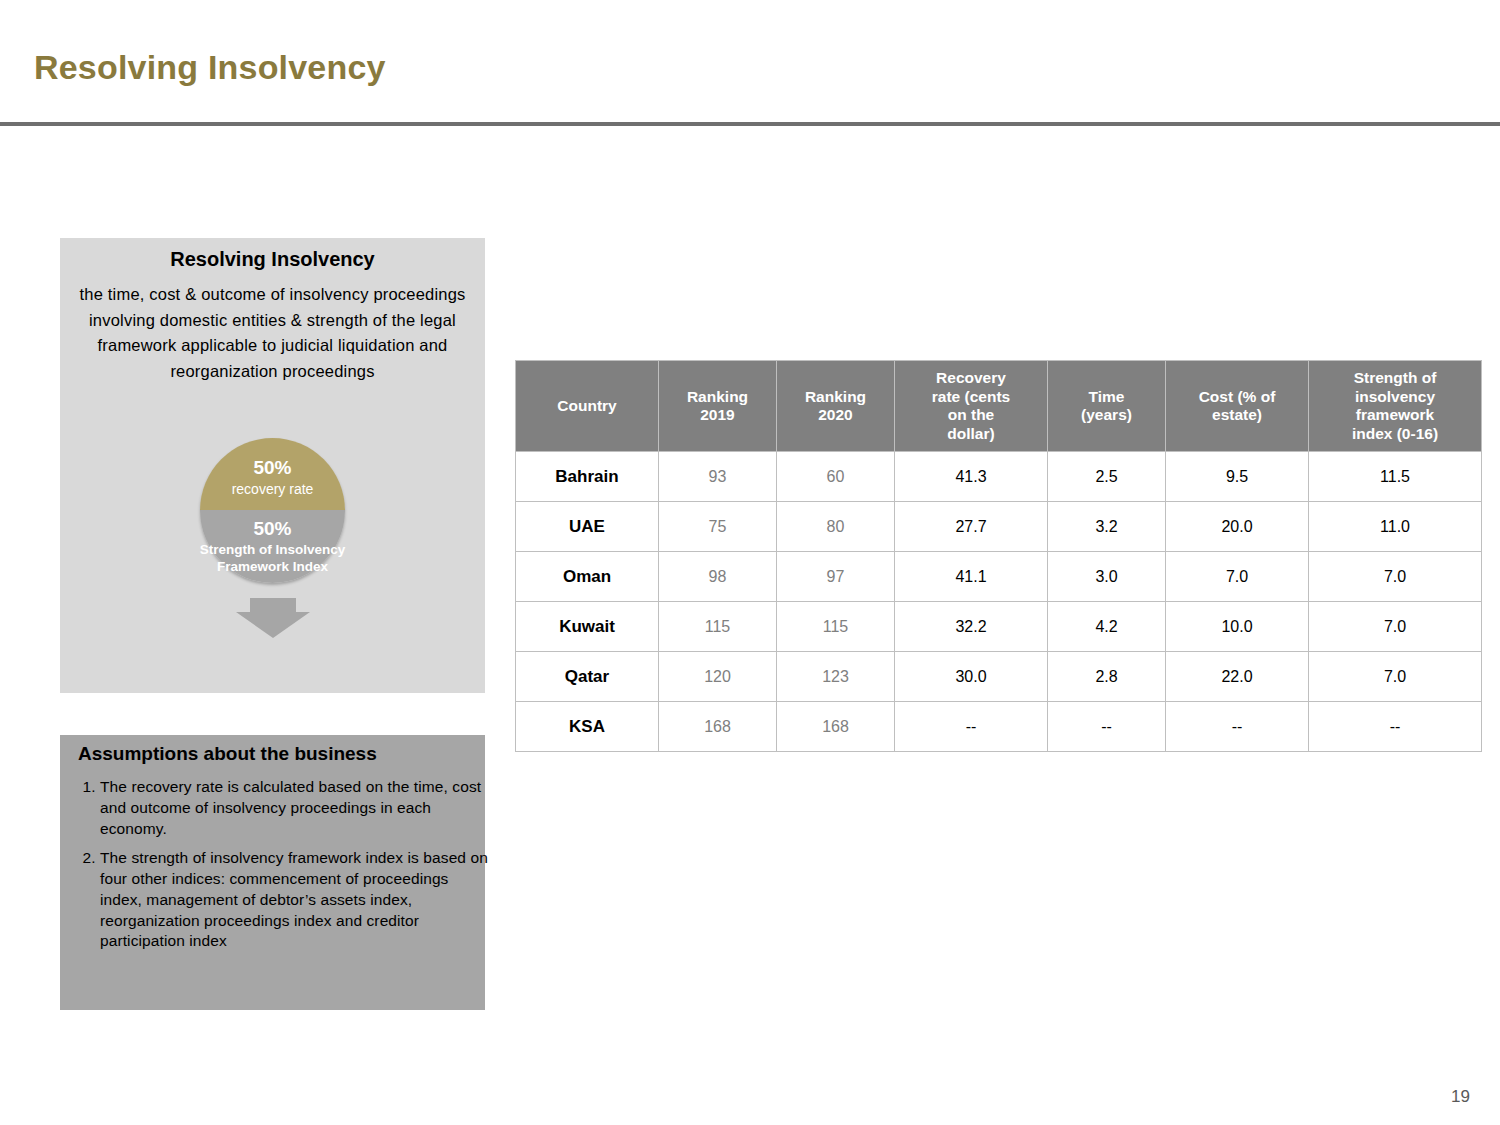Resolving Insolvency
Resolving Insolvency
the time, cost & outcome of insolvency proceedings involving domestic entities & strength of the legal framework applicable to judicial liquidation and reorganization proceedings
50% recovery rate
50% Strength of Insolvency
Framework Index
Assumptions about the business
The recovery rate is calculated based on the time, cost and outcome of insolvency proceedings in each economy.
The strength of insolvency framework index is based on four other indices: commencement of proceedings index, management of debtor’s assets index, reorganization proceedings index and creditor participation index
| Country | Ranking 2019 | Ranking 2020 | Recovery rate (cents on the dollar) | Time (years) | Cost (% of estate) | Strength of insolvency framework index (0-16) |
| --- | --- | --- | --- | --- | --- | --- |
| Bahrain | 93 | 60 | 41.3 | 2.5 | 9.5 | 11.5 |
| UAE | 75 | 80 | 27.7 | 3.2 | 20.0 | 11.0 |
| Oman | 98 | 97 | 41.1 | 3.0 | 7.0 | 7.0 |
| Kuwait | 115 | 115 | 32.2 | 4.2 | 10.0 | 7.0 |
| Qatar | 120 | 123 | 30.0 | 2.8 | 22.0 | 7.0 |
| KSA | 168 | 168 | -- | -- | -- | -- |
19